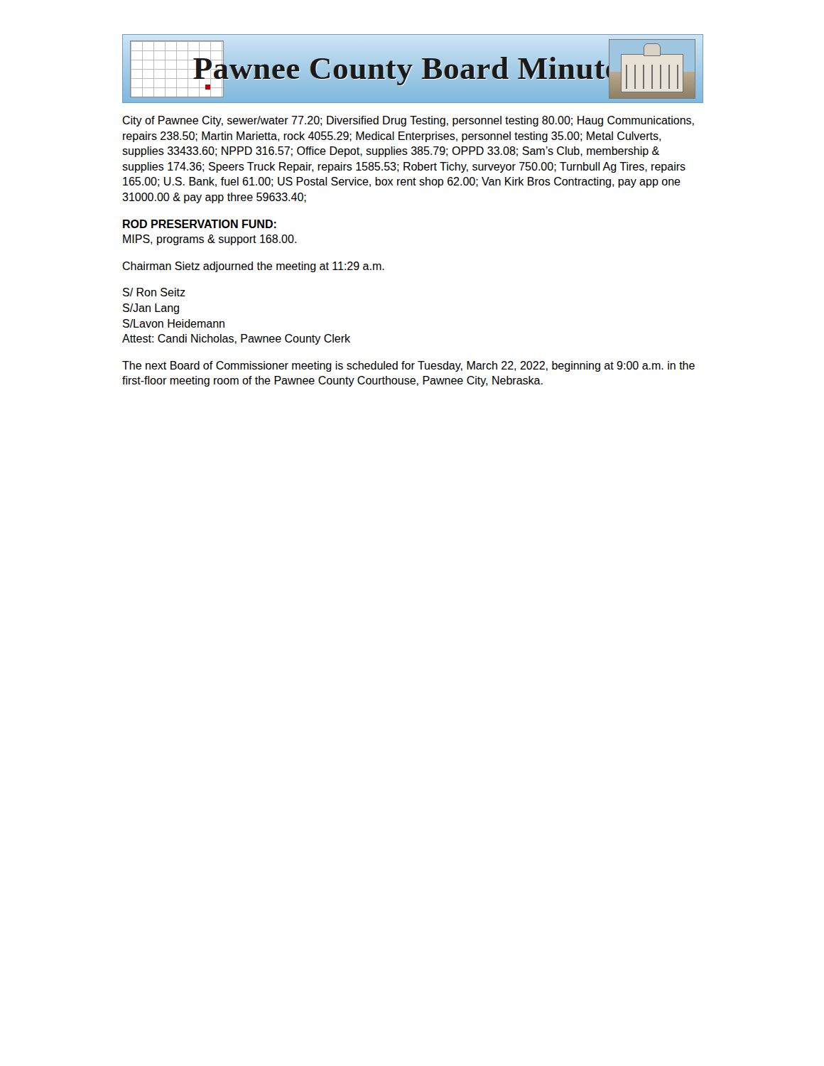Pawnee County Board Minutes
City of Pawnee City, sewer/water 77.20; Diversified Drug Testing, personnel testing 80.00; Haug Communications, repairs 238.50; Martin Marietta, rock 4055.29; Medical Enterprises, personnel testing 35.00; Metal Culverts, supplies 33433.60; NPPD 316.57; Office Depot, supplies 385.79; OPPD 33.08; Sam’s Club, membership & supplies 174.36; Speers Truck Repair, repairs 1585.53; Robert Tichy, surveyor 750.00; Turnbull Ag Tires, repairs 165.00; U.S. Bank, fuel 61.00; US Postal Service, box rent shop 62.00; Van Kirk Bros Contracting, pay app one 31000.00 & pay app three 59633.40;
ROD PRESERVATION FUND:
MIPS, programs & support 168.00.
Chairman Sietz adjourned the meeting at 11:29 a.m.
S/ Ron Seitz
S/Jan Lang
S/Lavon Heidemann
Attest: Candi Nicholas, Pawnee County Clerk
The next Board of Commissioner meeting is scheduled for Tuesday, March 22, 2022, beginning at 9:00 a.m. in the first-floor meeting room of the Pawnee County Courthouse, Pawnee City, Nebraska.